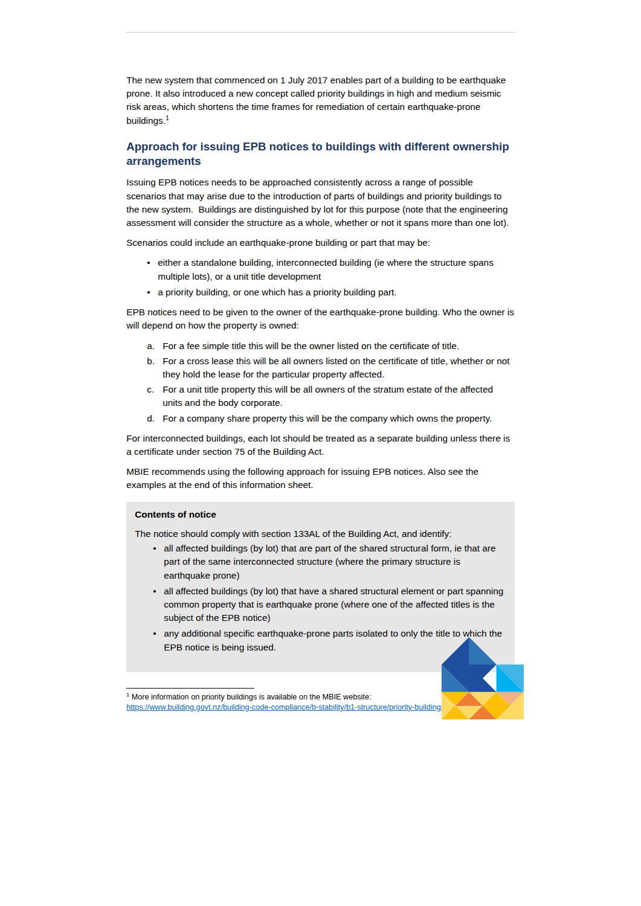The new system that commenced on 1 July 2017 enables part of a building to be earthquake prone. It also introduced a new concept called priority buildings in high and medium seismic risk areas, which shortens the time frames for remediation of certain earthquake-prone buildings.1
Approach for issuing EPB notices to buildings with different ownership arrangements
Issuing EPB notices needs to be approached consistently across a range of possible scenarios that may arise due to the introduction of parts of buildings and priority buildings to the new system. Buildings are distinguished by lot for this purpose (note that the engineering assessment will consider the structure as a whole, whether or not it spans more than one lot).
Scenarios could include an earthquake-prone building or part that may be:
either a standalone building, interconnected building (ie where the structure spans multiple lots), or a unit title development
a priority building, or one which has a priority building part.
EPB notices need to be given to the owner of the earthquake-prone building. Who the owner is will depend on how the property is owned:
For a fee simple title this will be the owner listed on the certificate of title.
For a cross lease this will be all owners listed on the certificate of title, whether or not they hold the lease for the particular property affected.
For a unit title property this will be all owners of the stratum estate of the affected units and the body corporate.
For a company share property this will be the company which owns the property.
For interconnected buildings, each lot should be treated as a separate building unless there is a certificate under section 75 of the Building Act.
MBIE recommends using the following approach for issuing EPB notices. Also see the examples at the end of this information sheet.
Contents of notice
The notice should comply with section 133AL of the Building Act, and identify:
all affected buildings (by lot) that are part of the shared structural form, ie that are part of the same interconnected structure (where the primary structure is earthquake prone)
all affected buildings (by lot) that have a shared structural element or part spanning common property that is earthquake prone (where one of the affected titles is the subject of the EPB notice)
any additional specific earthquake-prone parts isolated to only the title to which the EPB notice is being issued.
1 More information on priority buildings is available on the MBIE website:
https://www.building.govt.nz/building-code-compliance/b-stability/b1-structure/priority-buildings-earthquake-prone/